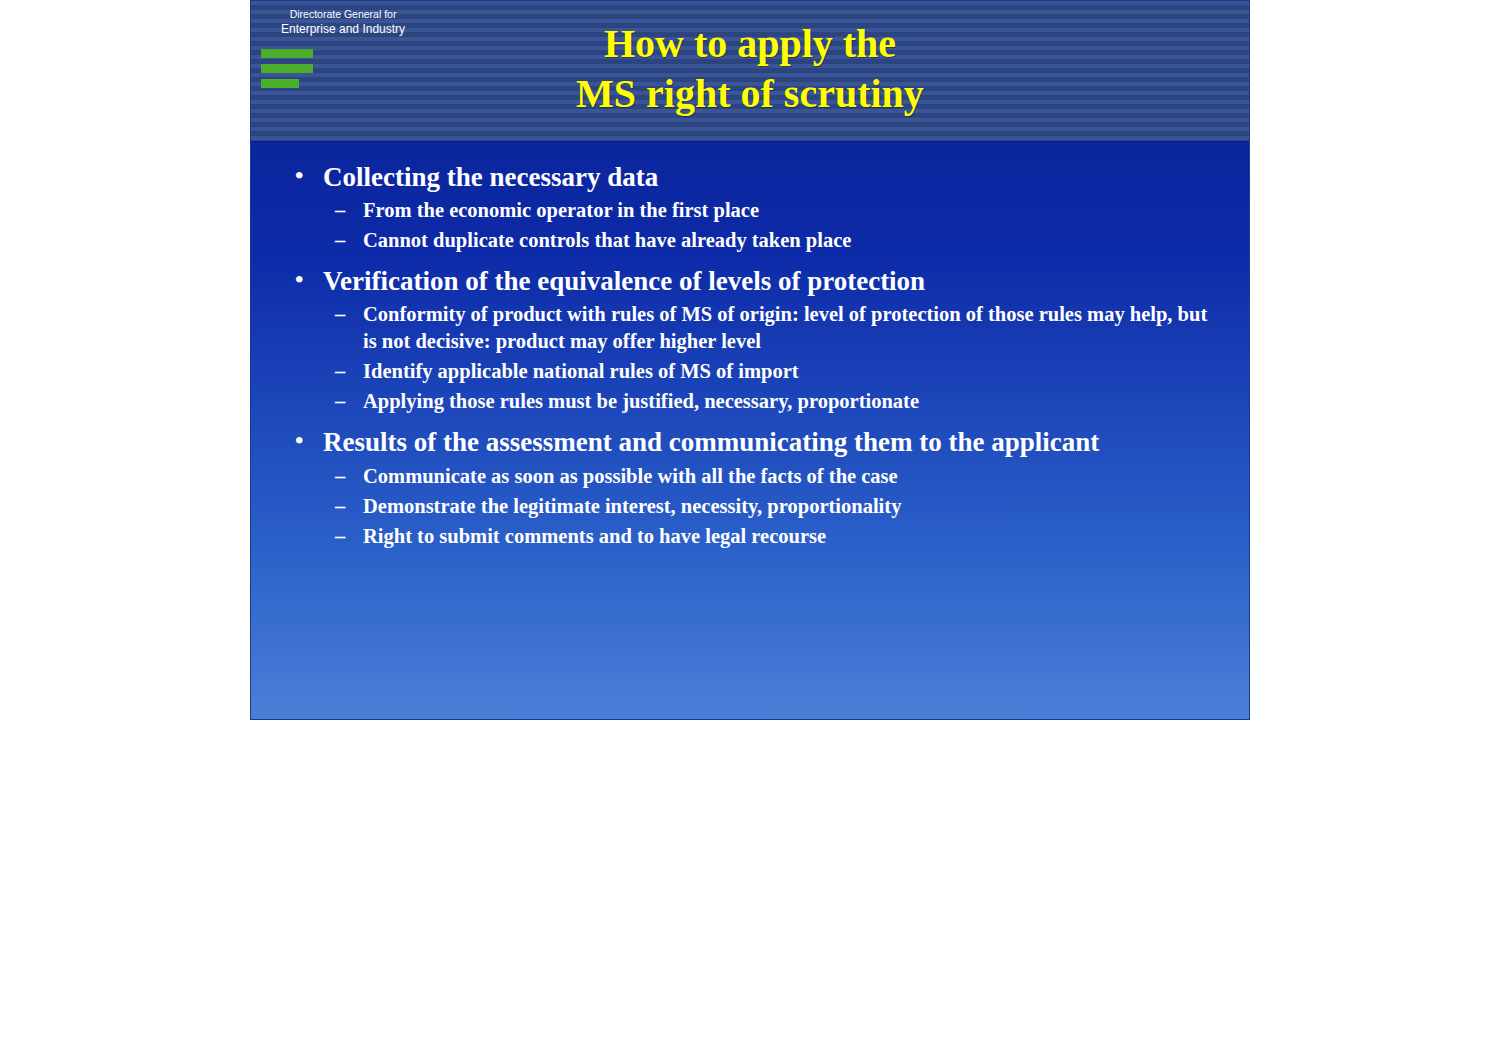Directorate General for
Enterprise and Industry
How to apply the
MS right of scrutiny
Collecting the necessary data
From the economic operator in the first place
Cannot duplicate controls that have already taken place
Verification of the equivalence of levels of protection
Conformity of product with rules of MS of origin: level of protection of those rules may help, but is not decisive: product may offer higher level
Identify applicable national rules of MS of import
Applying those rules must be justified, necessary, proportionate
Results of the assessment and communicating them to the applicant
Communicate as soon as possible with all the facts of the case
Demonstrate the legitimate interest, necessity, proportionality
Right to submit comments and to have legal recourse